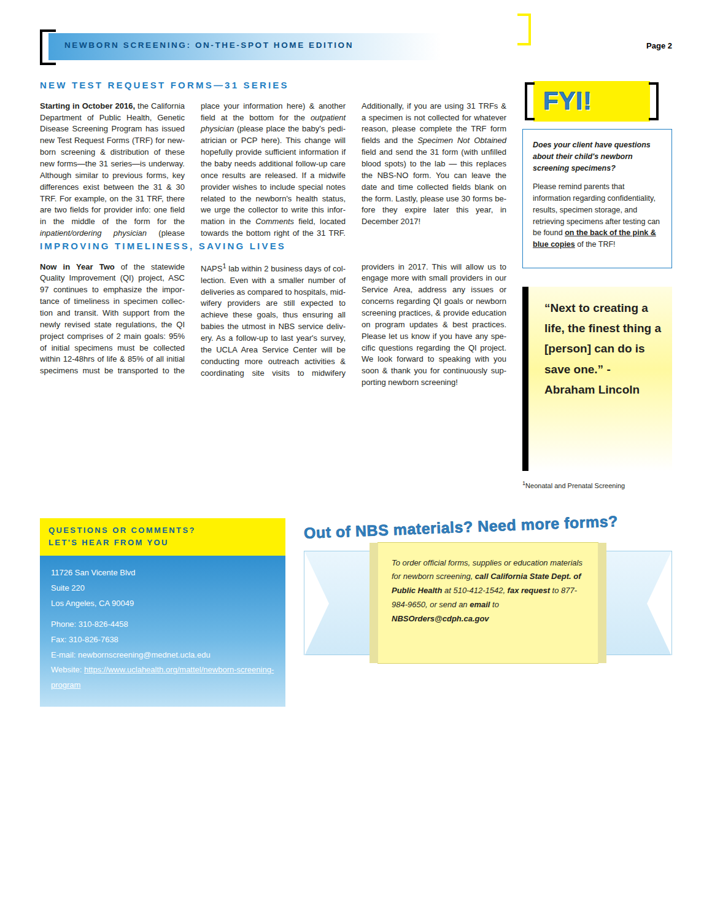Newborn Screening: On-The-Spot Home Edition
Page 2
New Test Request Forms—31 Series
Starting in October 2016, the California Department of Public Health, Genetic Disease Screening Program has issued new Test Request Forms (TRF) for newborn screening & distribution of these new forms—the 31 series—is underway. Although similar to previous forms, key differences exist between the 31 & 30 TRF. For example, on the 31 TRF, there are two fields for provider info: one field in the middle of the form for the inpatient/ordering physician (please place your information here) & another field at the bottom for the outpatient physician (please place the baby's pediatrician or PCP here). This change will hopefully provide sufficient information if the baby needs additional follow-up care once results are released. If a midwife provider wishes to include special notes related to the newborn's health status, we urge the collector to write this information in the Comments field, located towards the bottom right of the 31 TRF. Additionally, if you are using 31 TRFs & a specimen is not collected for whatever reason, please complete the TRF form fields and the Specimen Not Obtained field and send the 31 form (with unfilled blood spots) to the lab — this replaces the NBS-NO form. You can leave the date and time collected fields blank on the form. Lastly, please use 30 forms before they expire later this year, in December 2017!
Improving Timeliness, Saving Lives
Now in Year Two of the statewide Quality Improvement (QI) project, ASC 97 continues to emphasize the importance of timeliness in specimen collection and transit. With support from the newly revised state regulations, the QI project comprises of 2 main goals: 95% of initial specimens must be collected within 12-48hrs of life & 85% of all initial specimens must be transported to the NAPS1 lab within 2 business days of collection. Even with a smaller number of deliveries as compared to hospitals, midwifery providers are still expected to achieve these goals, thus ensuring all babies the utmost in NBS service delivery. As a follow-up to last year's survey, the UCLA Area Service Center will be conducting more outreach activities & coordinating site visits to midwifery providers in 2017. This will allow us to engage more with small providers in our Service Area, address any issues or concerns regarding QI goals or newborn screening practices, & provide education on program updates & best practices. Please let us know if you have any specific questions regarding the QI project. We look forward to speaking with you soon & thank you for continuously supporting newborn screening!
FYI!
Does your client have questions about their child's newborn screening specimens?
Please remind parents that information regarding confidentiality, results, specimen storage, and retrieving specimens after testing can be found on the back of the pink & blue copies of the TRF!
“Next to creating a life, the finest thing a [person] can do is save one.” - Abraham Lincoln
1Neonatal and Prenatal Screening
Questions or Comments?
Let's Hear From You
11726 San Vicente Blvd
Suite 220
Los Angeles, CA 90049
Phone: 310-826-4458
Fax: 310-826-7638
E-mail: newbornscreening@mednet.ucla.edu
Website: https://www.uclahealth.org/mattel/newborn-screening-program
Out of NBS materials? Need more forms?
To order official forms, supplies or education materials for newborn screening, call California State Dept. of Public Health at 510-412-1542, fax request to 877-984-9650, or send an email to NBSOrders@cdph.ca.gov